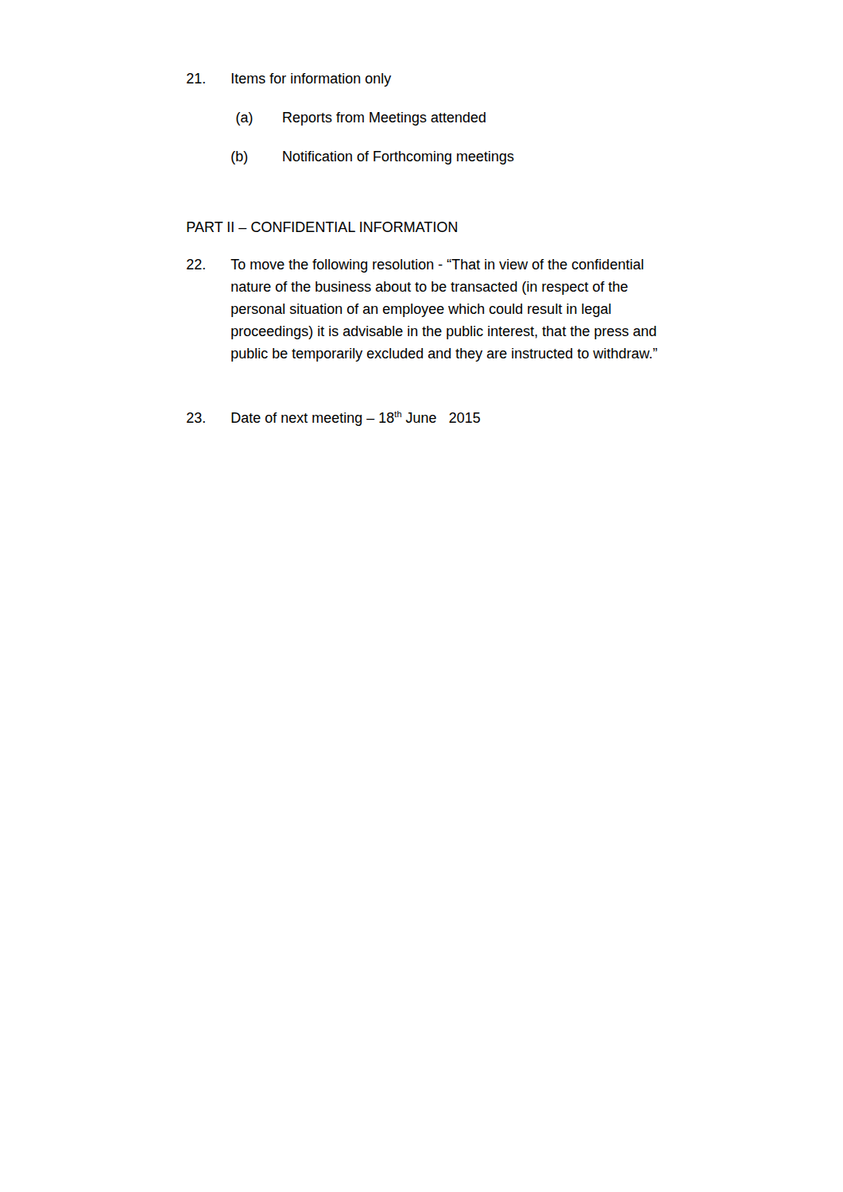21.
Items for information only
(a)
Reports from Meetings attended
(b)
Notification of Forthcoming meetings
PART II – CONFIDENTIAL INFORMATION
22.
To move the following resolution - “That in view of the confidential nature of the business about to be transacted (in respect of the personal situation of an employee which could result in legal proceedings) it is advisable in the public interest, that the press and public be temporarily excluded and they are instructed to withdraw.”
23.
Date of next meeting – 18th June 2015